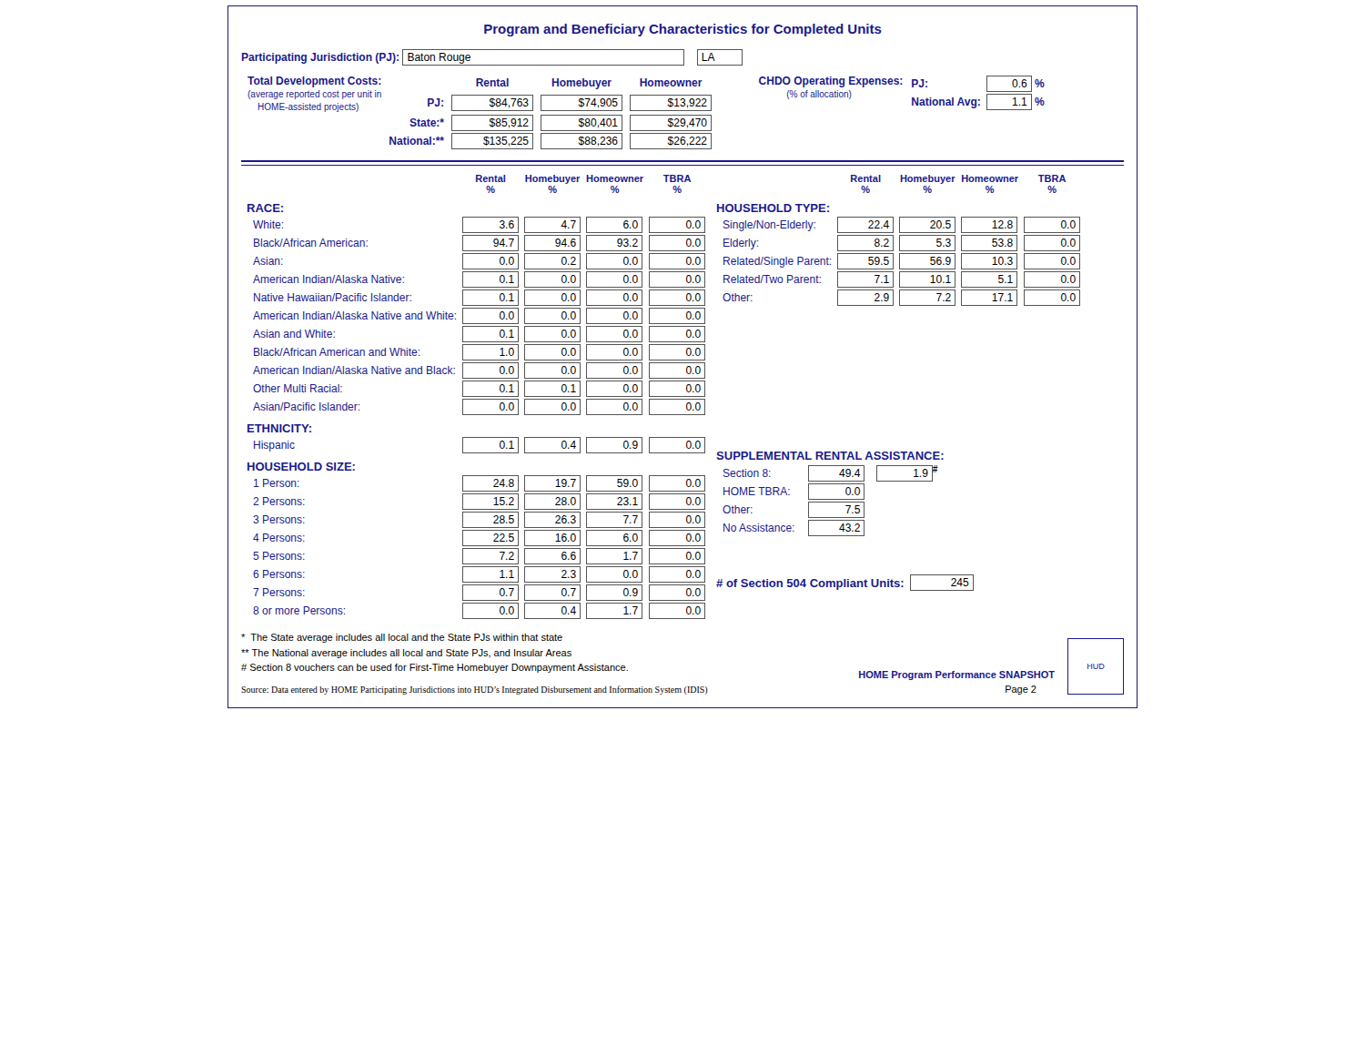Program and Beneficiary Characteristics for Completed Units
Participating Jurisdiction (PJ): Baton Rouge LA
| / Total Development Costs: (average reported cost per unit in HOME-assisted projects) / / Rental / Homebuyer / Homeowner / / PJ: / $84,763 / $74,905 / $13,922 / / / State:* / $85,912 / $80,401 / $29,470 / / / National:** / $135,225 / $88,236 / $26,222 / | / CHDO Operating Expenses: (% of allocation) / / PJ: / 0.6 % / / National Avg: / 1.1 % / / |
| / / Rental % / Homebuyer % / Homeowner % / TBRA % / / RACE: / / / / / / White: / 3.6 / 4.7 / 6.0 / 0.0 / / Black/African American: / 94.7 / 94.6 / 93.2 / 0.0 / / Asian: / 0.0 / 0.2 / 0.0 / 0.0 / / American Indian/Alaska Native: / 0.1 / 0.0 / 0.0 / 0.0 / / Native Hawaiian/Pacific Islander: / 0.1 / 0.0 / 0.0 / 0.0 / / American Indian/Alaska Native and White: / 0.0 / 0.0 / 0.0 / 0.0 / / Asian and White: / 0.1 / 0.0 / 0.0 / 0.0 / / Black/African American and White: / 1.0 / 0.0 / 0.0 / 0.0 / / American Indian/Alaska Native and Black: / 0.0 / 0.0 / 0.0 / 0.0 / / Other Multi Racial: / 0.1 / 0.1 / 0.0 / 0.0 / / Asian/Pacific Islander: / 0.0 / 0.0 / 0.0 / 0.0 / / ETHNICITY: / / / / / / Hispanic / 0.1 / 0.4 / 0.9 / 0.0 / / HOUSEHOLD SIZE: / / / / / / 1 Person: / 24.8 / 19.7 / 59.0 / 0.0 / / 2 Persons: / 15.2 / 28.0 / 23.1 / 0.0 / / 3 Persons: / 28.5 / 26.3 / 7.7 / 0.0 / / 4 Persons: / 22.5 / 16.0 / 6.0 / 0.0 / / 5 Persons: / 7.2 / 6.6 / 1.7 / 0.0 / / 6 Persons: / 1.1 / 2.3 / 0.0 / 0.0 / / 7 Persons: / 0.7 / 0.7 / 0.9 / 0.0 / / 8 or more Persons: / 0.0 / 0.4 / 1.7 / 0.0 / | / / Rental % / Homebuyer % / Homeowner % / TBRA % / / HOUSEHOLD TYPE: / / / / / / Single/Non-Elderly: / 22.4 / 20.5 / 12.8 / 0.0 / / Elderly: / 8.2 / 5.3 / 53.8 / 0.0 / / Related/Single Parent: / 59.5 / 56.9 / 10.3 / 0.0 / / Related/Two Parent: / 7.1 / 10.1 / 5.1 / 0.0 / / Other: / 2.9 / 7.2 / 17.1 / 0.0 / / SUPPLEMENTAL RENTAL ASSISTANCE: / / Section 8: / 49.4 / 1.9 # / / HOME TBRA: / 0.0 / / / Other: / 7.5 / / / No Assistance: / 43.2 / / / # of Section 504 Compliant Units: / 245 / |
* The State average includes all local and the State PJs within that state
** The National average includes all local and State PJs, and Insular Areas
# Section 8 vouchers can be used for First-Time Homebuyer Downpayment Assistance.
Source: Data entered by HOME Participating Jurisdictions into HUD’s Integrated Disbursement and Information System (IDIS)
HOME Program Performance SNAPSHOT
Page 2
HUD